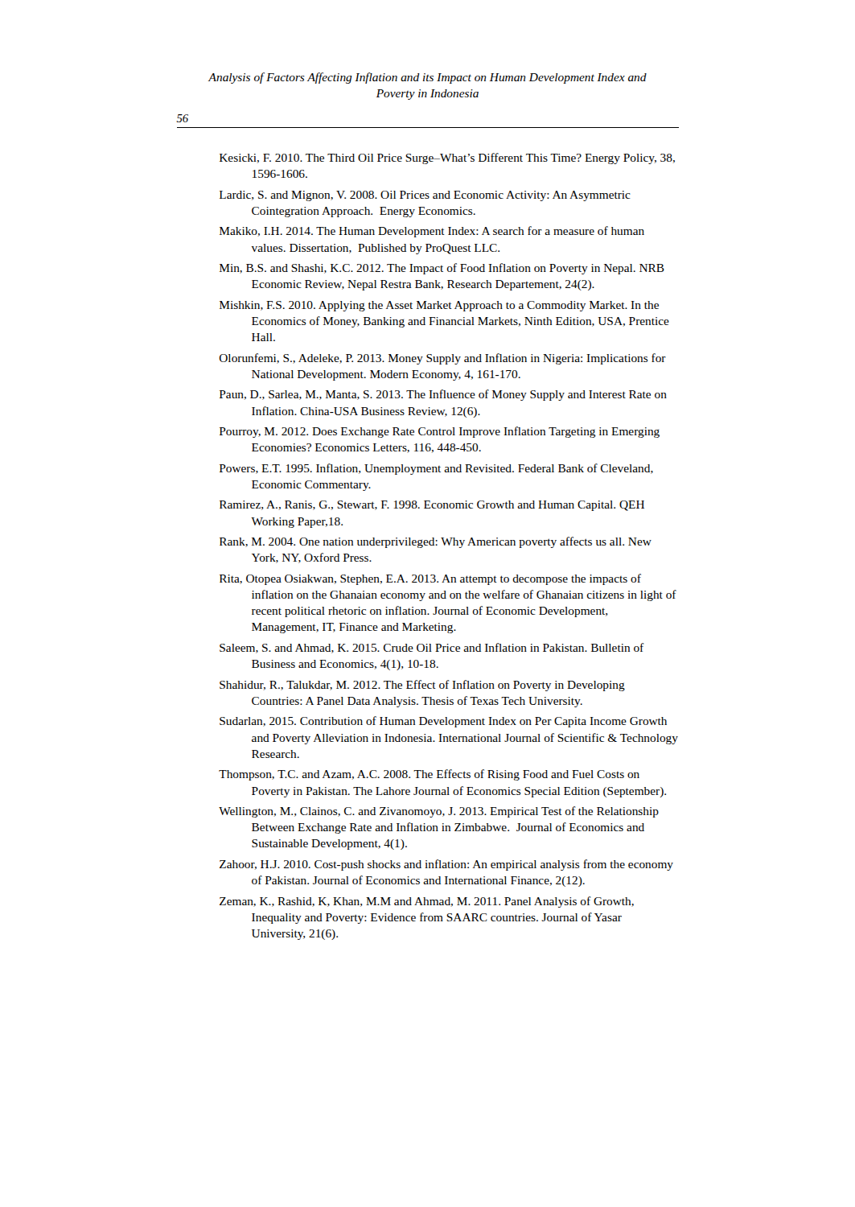Analysis of Factors Affecting Inflation and its Impact on Human Development Index and
Poverty in Indonesia
56
Kesicki, F. 2010. The Third Oil Price Surge–What’s Different This Time? Energy Policy, 38, 1596-1606.
Lardic, S. and Mignon, V. 2008. Oil Prices and Economic Activity: An Asymmetric Cointegration Approach. Energy Economics.
Makiko, I.H. 2014. The Human Development Index: A search for a measure of human values. Dissertation, Published by ProQuest LLC.
Min, B.S. and Shashi, K.C. 2012. The Impact of Food Inflation on Poverty in Nepal. NRB Economic Review, Nepal Restra Bank, Research Departement, 24(2).
Mishkin, F.S. 2010. Applying the Asset Market Approach to a Commodity Market. In the Economics of Money, Banking and Financial Markets, Ninth Edition, USA, Prentice Hall.
Olorunfemi, S., Adeleke, P. 2013. Money Supply and Inflation in Nigeria: Implications for National Development. Modern Economy, 4, 161-170.
Paun, D., Sarlea, M., Manta, S. 2013. The Influence of Money Supply and Interest Rate on Inflation. China-USA Business Review, 12(6).
Pourroy, M. 2012. Does Exchange Rate Control Improve Inflation Targeting in Emerging Economies? Economics Letters, 116, 448-450.
Powers, E.T. 1995. Inflation, Unemployment and Revisited. Federal Bank of Cleveland, Economic Commentary.
Ramirez, A., Ranis, G., Stewart, F. 1998. Economic Growth and Human Capital. QEH Working Paper,18.
Rank, M. 2004. One nation underprivileged: Why American poverty affects us all. New York, NY, Oxford Press.
Rita, Otopea Osiakwan, Stephen, E.A. 2013. An attempt to decompose the impacts of inflation on the Ghanaian economy and on the welfare of Ghanaian citizens in light of recent political rhetoric on inflation. Journal of Economic Development, Management, IT, Finance and Marketing.
Saleem, S. and Ahmad, K. 2015. Crude Oil Price and Inflation in Pakistan. Bulletin of Business and Economics, 4(1), 10-18.
Shahidur, R., Talukdar, M. 2012. The Effect of Inflation on Poverty in Developing Countries: A Panel Data Analysis. Thesis of Texas Tech University.
Sudarlan, 2015. Contribution of Human Development Index on Per Capita Income Growth and Poverty Alleviation in Indonesia. International Journal of Scientific & Technology Research.
Thompson, T.C. and Azam, A.C. 2008. The Effects of Rising Food and Fuel Costs on Poverty in Pakistan. The Lahore Journal of Economics Special Edition (September).
Wellington, M., Clainos, C. and Zivanomoyo, J. 2013. Empirical Test of the Relationship Between Exchange Rate and Inflation in Zimbabwe. Journal of Economics and Sustainable Development, 4(1).
Zahoor, H.J. 2010. Cost-push shocks and inflation: An empirical analysis from the economy of Pakistan. Journal of Economics and International Finance, 2(12).
Zeman, K., Rashid, K, Khan, M.M and Ahmad, M. 2011. Panel Analysis of Growth, Inequality and Poverty: Evidence from SAARC countries. Journal of Yasar University, 21(6).